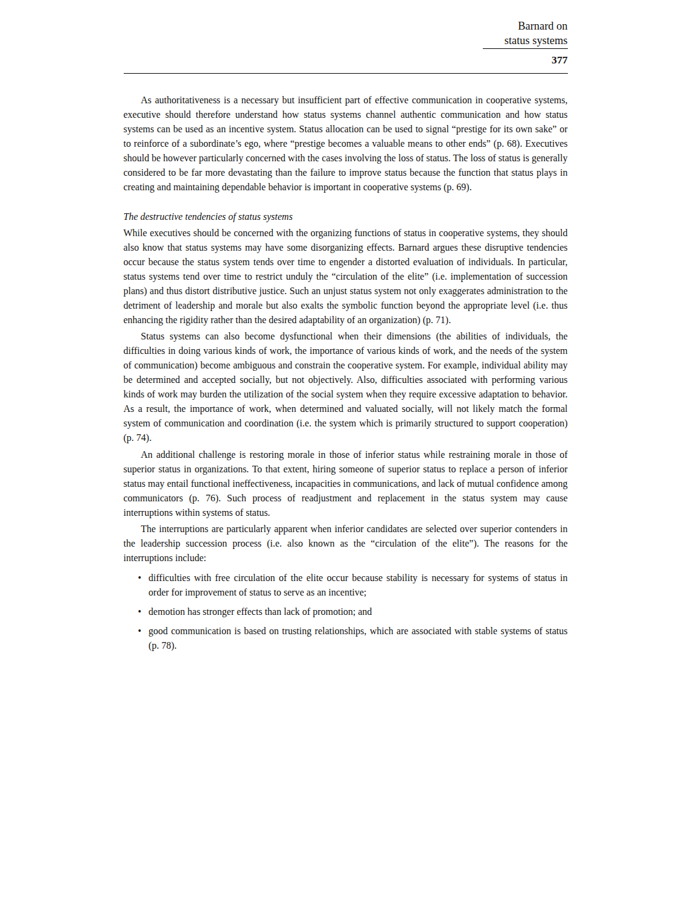Barnard on
status systems
377
As authoritativeness is a necessary but insufficient part of effective communication in cooperative systems, executive should therefore understand how status systems channel authentic communication and how status systems can be used as an incentive system. Status allocation can be used to signal “prestige for its own sake” or to reinforce of a subordinate’s ego, where “prestige becomes a valuable means to other ends” (p. 68). Executives should be however particularly concerned with the cases involving the loss of status. The loss of status is generally considered to be far more devastating than the failure to improve status because the function that status plays in creating and maintaining dependable behavior is important in cooperative systems (p. 69).
The destructive tendencies of status systems
While executives should be concerned with the organizing functions of status in cooperative systems, they should also know that status systems may have some disorganizing effects. Barnard argues these disruptive tendencies occur because the status system tends over time to engender a distorted evaluation of individuals. In particular, status systems tend over time to restrict unduly the “circulation of the elite” (i.e. implementation of succession plans) and thus distort distributive justice. Such an unjust status system not only exaggerates administration to the detriment of leadership and morale but also exalts the symbolic function beyond the appropriate level (i.e. thus enhancing the rigidity rather than the desired adaptability of an organization) (p. 71).
Status systems can also become dysfunctional when their dimensions (the abilities of individuals, the difficulties in doing various kinds of work, the importance of various kinds of work, and the needs of the system of communication) become ambiguous and constrain the cooperative system. For example, individual ability may be determined and accepted socially, but not objectively. Also, difficulties associated with performing various kinds of work may burden the utilization of the social system when they require excessive adaptation to behavior. As a result, the importance of work, when determined and valuated socially, will not likely match the formal system of communication and coordination (i.e. the system which is primarily structured to support cooperation) (p. 74).
An additional challenge is restoring morale in those of inferior status while restraining morale in those of superior status in organizations. To that extent, hiring someone of superior status to replace a person of inferior status may entail functional ineffectiveness, incapacities in communications, and lack of mutual confidence among communicators (p. 76). Such process of readjustment and replacement in the status system may cause interruptions within systems of status.
The interruptions are particularly apparent when inferior candidates are selected over superior contenders in the leadership succession process (i.e. also known as the “circulation of the elite”). The reasons for the interruptions include:
difficulties with free circulation of the elite occur because stability is necessary for systems of status in order for improvement of status to serve as an incentive;
demotion has stronger effects than lack of promotion; and
good communication is based on trusting relationships, which are associated with stable systems of status (p. 78).